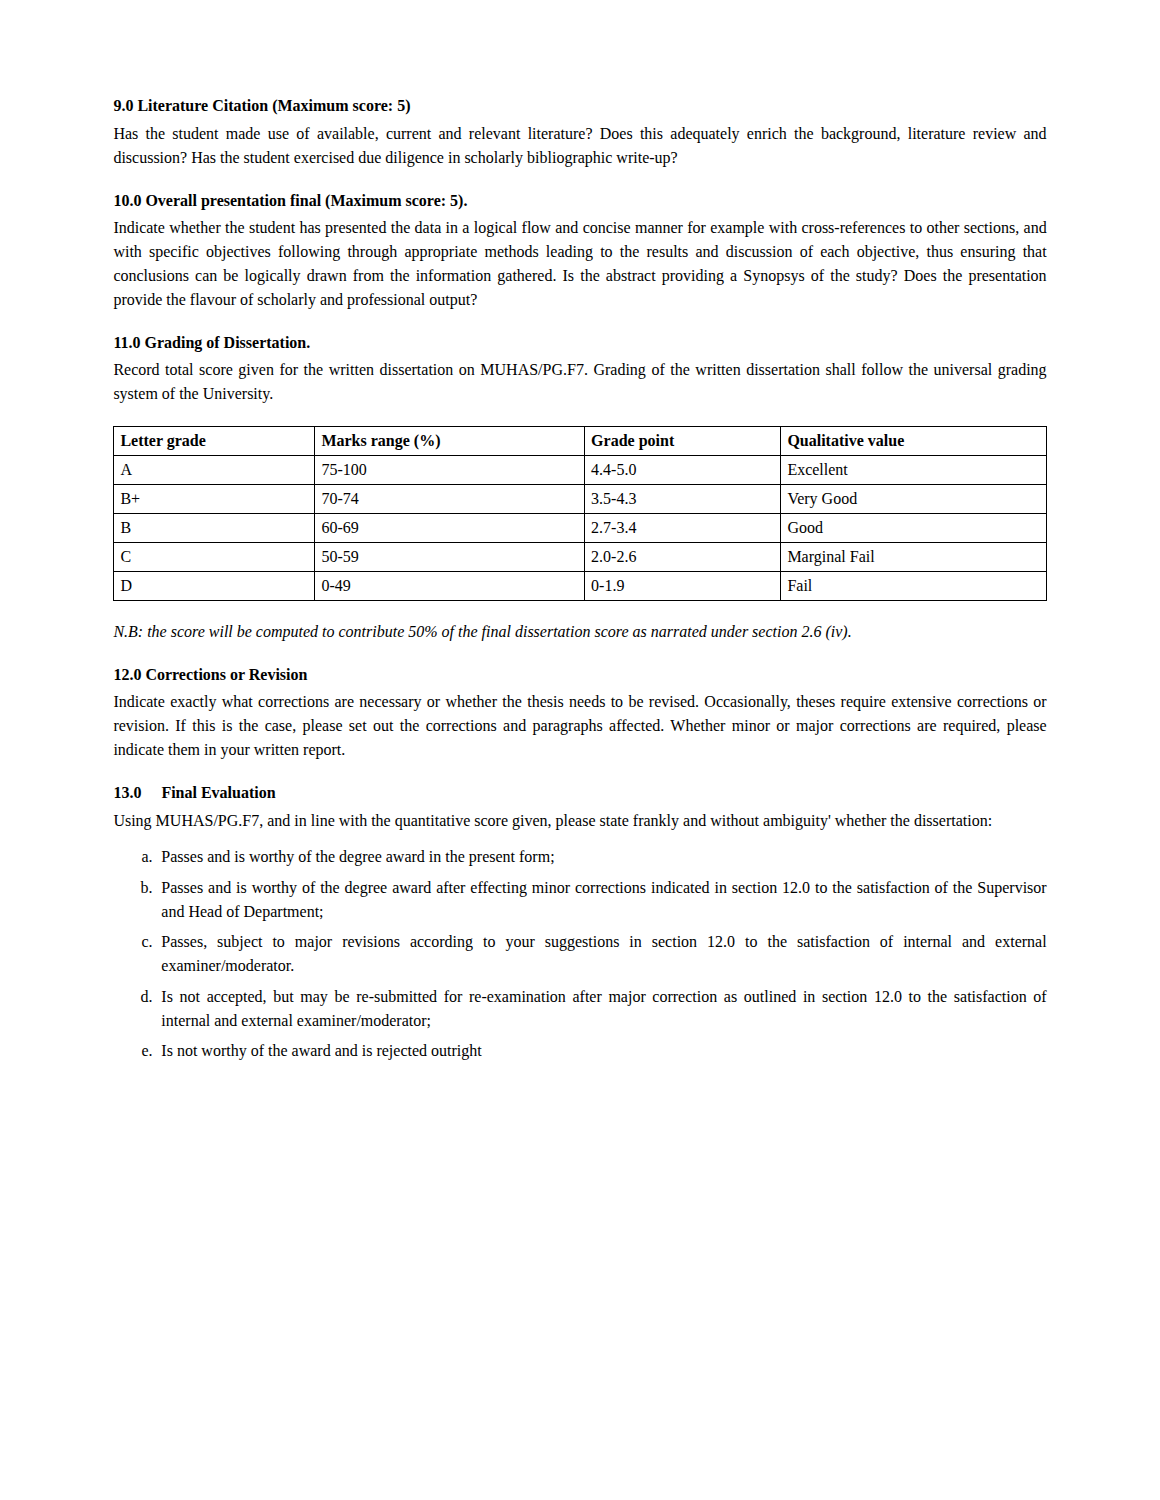9.0 Literature Citation (Maximum score: 5)
Has the student made use of available, current and relevant literature? Does this adequately enrich the background, literature review and discussion? Has the student exercised due diligence in scholarly bibliographic write-up?
10.0 Overall presentation final (Maximum score: 5).
Indicate whether the student has presented the data in a logical flow and concise manner for example with cross-references to other sections, and with specific objectives following through appropriate methods leading to the results and discussion of each objective, thus ensuring that conclusions can be logically drawn from the information gathered. Is the abstract providing a Synopsys of the study? Does the presentation provide the flavour of scholarly and professional output?
11.0 Grading of Dissertation.
Record total score given for the written dissertation on MUHAS/PG.F7. Grading of the written dissertation shall follow the universal grading system of the University.
| Letter grade | Marks range (%) | Grade point | Qualitative value |
| --- | --- | --- | --- |
| A | 75-100 | 4.4-5.0 | Excellent |
| B+ | 70-74 | 3.5-4.3 | Very Good |
| B | 60-69 | 2.7-3.4 | Good |
| C | 50-59 | 2.0-2.6 | Marginal Fail |
| D | 0-49 | 0-1.9 | Fail |
N.B: the score will be computed to contribute 50% of the final dissertation score as narrated under section 2.6 (iv).
12.0 Corrections or Revision
Indicate exactly what corrections are necessary or whether the thesis needs to be revised. Occasionally, theses require extensive corrections or revision. If this is the case, please set out the corrections and paragraphs affected. Whether minor or major corrections are required, please indicate them in your written report.
13.0 Final Evaluation
Using MUHAS/PG.F7, and in line with the quantitative score given, please state frankly and without ambiguity' whether the dissertation:
Passes and is worthy of the degree award in the present form;
Passes and is worthy of the degree award after effecting minor corrections indicated in section 12.0 to the satisfaction of the Supervisor and Head of Department;
Passes, subject to major revisions according to your suggestions in section 12.0 to the satisfaction of internal and external examiner/moderator.
Is not accepted, but may be re-submitted for re-examination after major correction as outlined in section 12.0 to the satisfaction of internal and external examiner/moderator;
Is not worthy of the award and is rejected outright